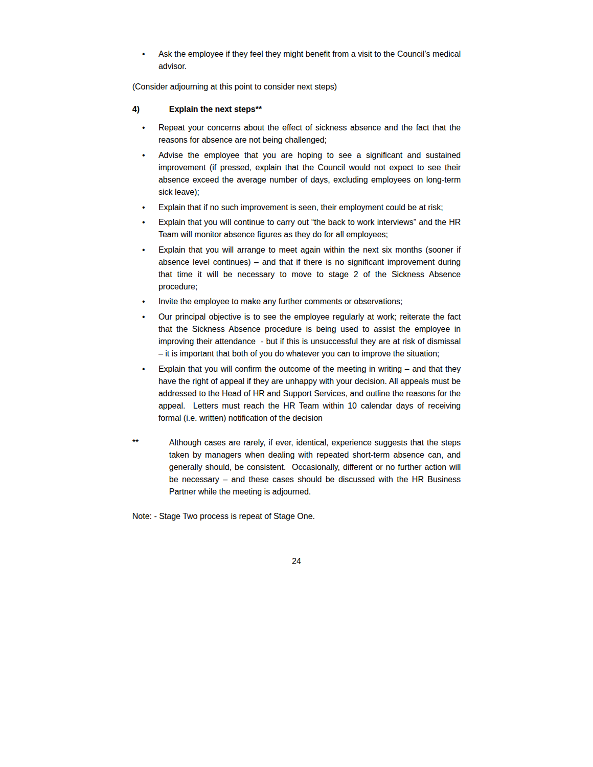Ask the employee if they feel they might benefit from a visit to the Council’s medical advisor.
(Consider adjourning at this point to consider next steps)
4) Explain the next steps**
Repeat your concerns about the effect of sickness absence and the fact that the reasons for absence are not being challenged;
Advise the employee that you are hoping to see a significant and sustained improvement (if pressed, explain that the Council would not expect to see their absence exceed the average number of days, excluding employees on long-term sick leave);
Explain that if no such improvement is seen, their employment could be at risk;
Explain that you will continue to carry out “the back to work interviews” and the HR Team will monitor absence figures as they do for all employees;
Explain that you will arrange to meet again within the next six months (sooner if absence level continues) – and that if there is no significant improvement during that time it will be necessary to move to stage 2 of the Sickness Absence procedure;
Invite the employee to make any further comments or observations;
Our principal objective is to see the employee regularly at work; reiterate the fact that the Sickness Absence procedure is being used to assist the employee in improving their attendance - but if this is unsuccessful they are at risk of dismissal – it is important that both of you do whatever you can to improve the situation;
Explain that you will confirm the outcome of the meeting in writing – and that they have the right of appeal if they are unhappy with your decision. All appeals must be addressed to the Head of HR and Support Services, and outline the reasons for the appeal. Letters must reach the HR Team within 10 calendar days of receiving formal (i.e. written) notification of the decision
** Although cases are rarely, if ever, identical, experience suggests that the steps taken by managers when dealing with repeated short-term absence can, and generally should, be consistent. Occasionally, different or no further action will be necessary – and these cases should be discussed with the HR Business Partner while the meeting is adjourned.
Note: - Stage Two process is repeat of Stage One.
24